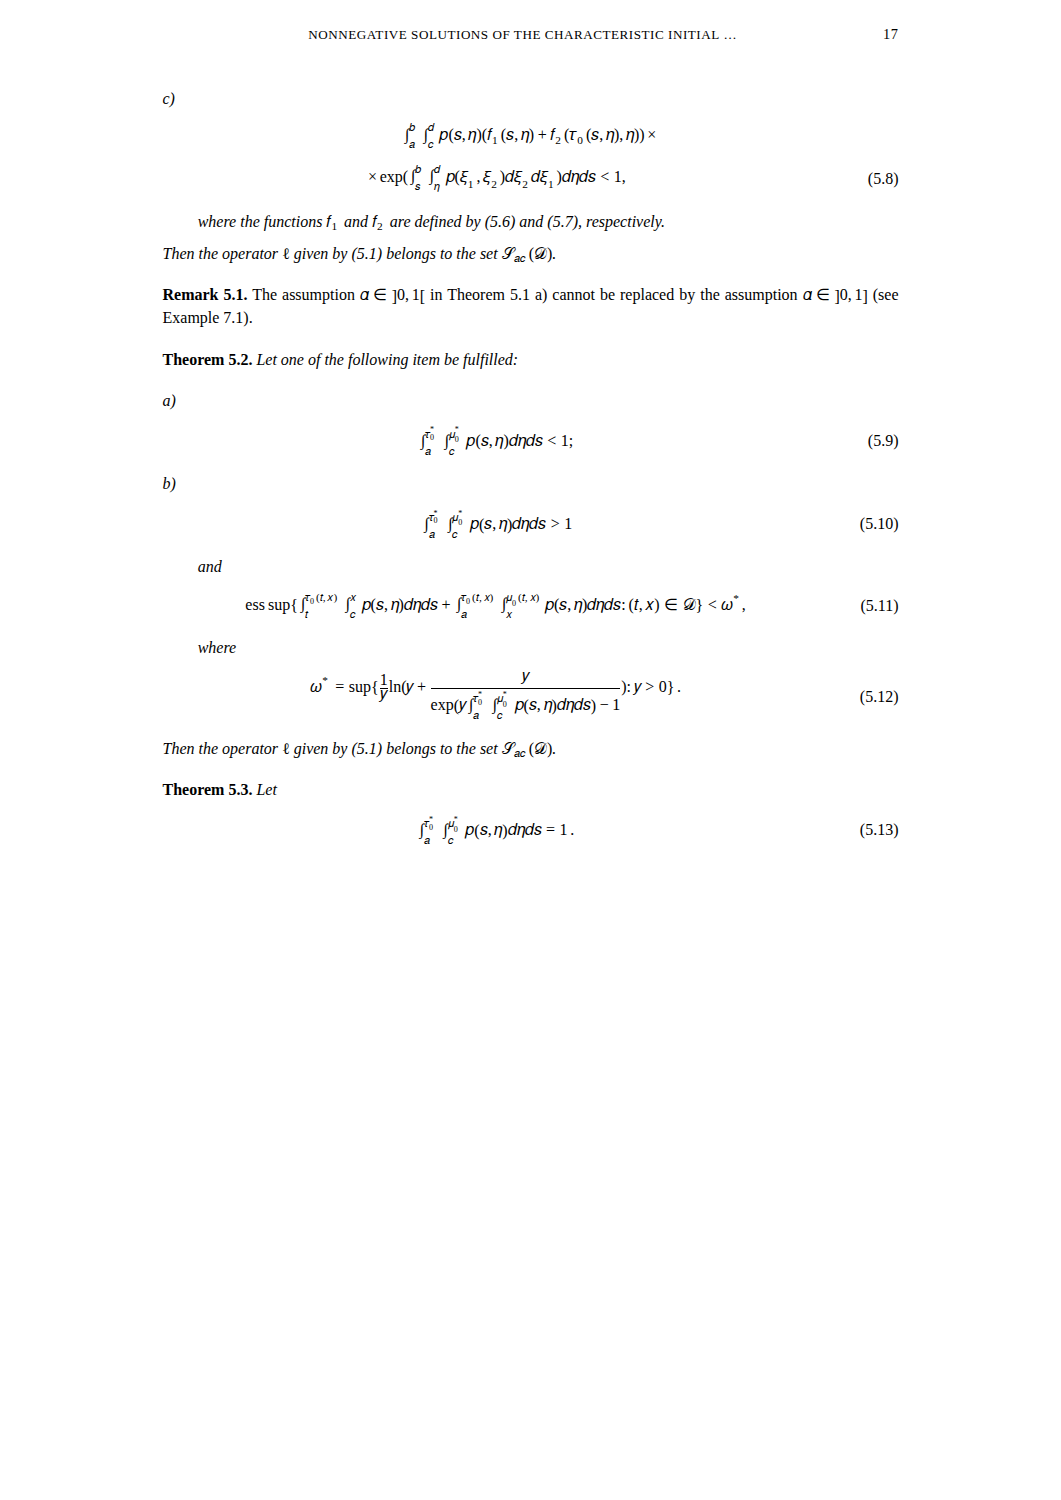NONNEGATIVE SOLUTIONS OF THE CHARACTERISTIC INITIAL … 17
c)
∫ab ∫cd p(s,η) ( f1(s,η) + f2(τ0(s,η),η) ) ×
× exp ( ∫sb ∫ηd p(ξ1,ξ2) dξ2 dξ1 ) dηds <1, (5.8)
where the functions f1 and f2 are defined by (5.6) and (5.7), respectively.
Then the operator ℓ given by (5.1) belongs to the set 𝒮ac(𝒟).
Remark 5.1. The assumption α∈]0,1[ in Theorem 5.1 a) cannot be replaced by the assumption α∈]0,1] (see Example 7.1).
Theorem 5.2. Let one of the following item be fulfilled:
a)
∫aτ0* ∫cμ0* p(s,η) dηds <1; (5.9)
b)
∫aτ0* ∫cμ0* p(s,η) dηds >1 (5.10)
and
ess sup { ∫tτ0(t,x) ∫cx p(s,η)dηds + ∫aτ0(t,x) ∫xμ0(t,x) p(s,η)dηds : (t,x)∈𝒟 } <ω*, (5.11)
where
ω* = sup { 1y ln ( y+ y exp ( y ∫aτ0* ∫cμ0* p(s,η)dηds ) −1 ) :y>0 } . (5.12)
Then the operator ℓ given by (5.1) belongs to the set 𝒮ac(𝒟).
Theorem 5.3. Let
∫aτ0* ∫cμ0* p(s,η) dηds =1. (5.13)